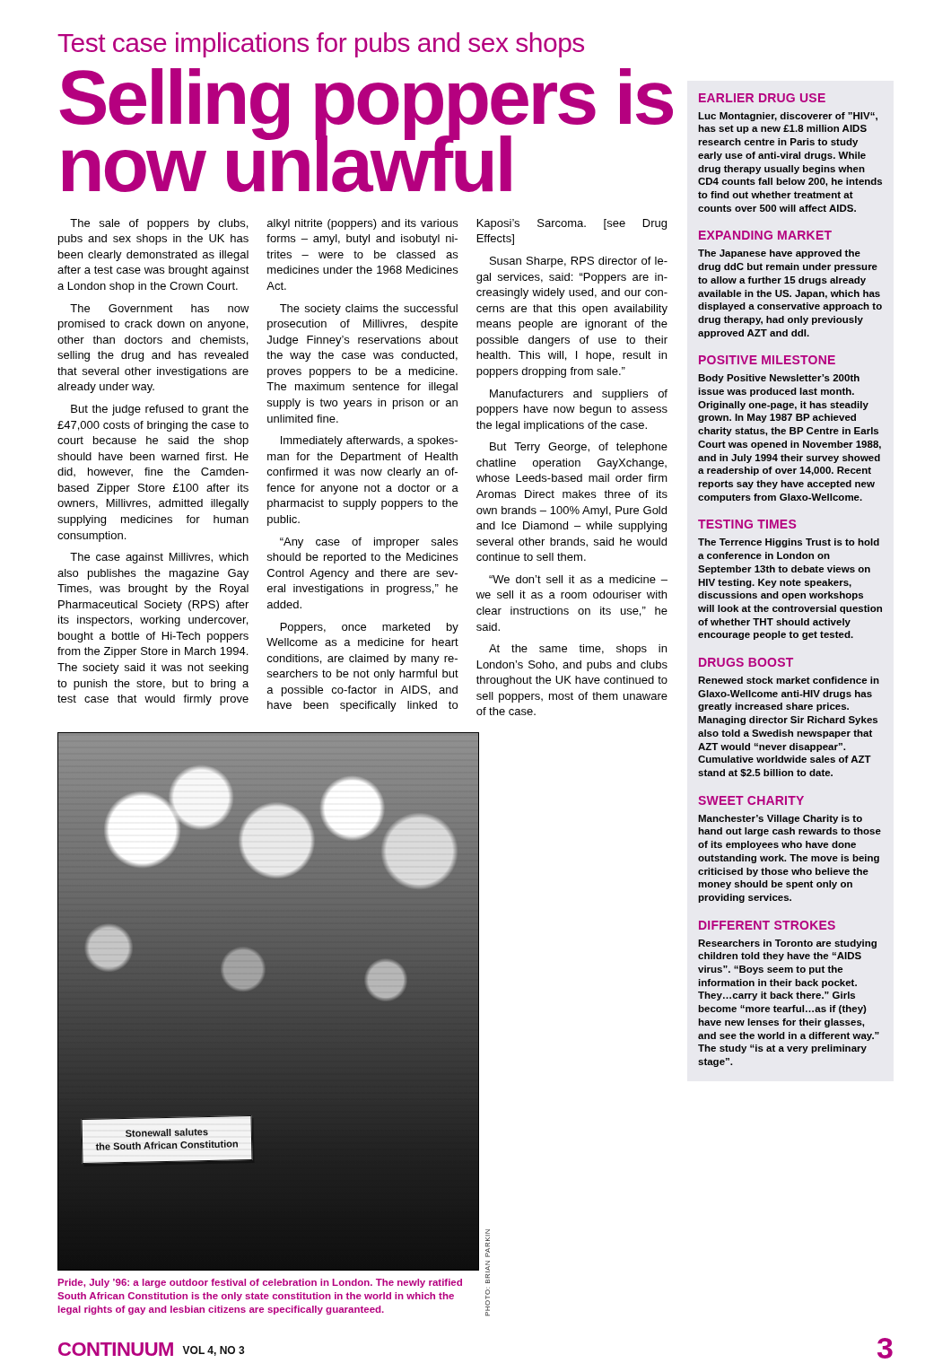Test case implications for pubs and sex shops
Selling poppers is now unlawful
The sale of poppers by clubs, pubs and sex shops in the UK has been clearly demonstrated as illegal after a test case was brought against a London shop in the Crown Court.
The Government has now promised to crack down on anyone, other than doctors and chemists, selling the drug and has revealed that several other investigations are already under way.
But the judge refused to grant the £47,000 costs of bringing the case to court because he said the shop should have been warned first. He did, however, fine the Camden-based Zipper Store £100 after its owners, Millivres, admitted illegally supplying medicines for human consumption.
The case against Millivres, which also publishes the magazine Gay Times, was brought by the Royal Pharmaceutical Society (RPS) after its inspectors, working undercover, bought a bottle of Hi-Tech poppers from the Zipper Store in March 1994. The society said it was not seeking to punish the store, but to bring a test case that would firmly prove alkyl nitrite (poppers) and its various forms – amyl, butyl and isobutyl nitrites – were to be classed as medicines under the 1968 Medicines Act.
The society claims the successful prosecution of Millivres, despite Judge Finney’s reservations about the way the case was conducted, proves poppers to be a medicine. The maximum sentence for illegal supply is two years in prison or an unlimited fine.
Immediately afterwards, a spokesman for the Department of Health confirmed it was now clearly an offence for anyone not a doctor or a pharmacist to supply poppers to the public.
“Any case of improper sales should be reported to the Medicines Control Agency and there are several investigations in progress,” he added.
Poppers, once marketed by Wellcome as a medicine for heart conditions, are claimed by many researchers to be not only harmful but a possible co-factor in AIDS, and have been specifically linked to Kaposi’s Sarcoma. [see Drug Effects]
Susan Sharpe, RPS director of legal services, said: “Poppers are increasingly widely used, and our concerns are that this open availability means people are ignorant of the possible dangers of use to their health. This will, I hope, result in poppers dropping from sale.”
Manufacturers and suppliers of poppers have now begun to assess the legal implications of the case.
But Terry George, of telephone chatline operation GayXchange, whose Leeds-based mail order firm Aromas Direct makes three of its own brands – 100% Amyl, Pure Gold and Ice Diamond – while supplying several other brands, said he would continue to sell them.
“We don’t sell it as a medicine – we sell it as a room odouriser with clear instructions on its use,” he said.
At the same time, shops in London’s Soho, and pubs and clubs throughout the UK have continued to sell poppers, most of them unaware of the case.
Stonewall salutes the South African Constitution
Photo: Brian Parkin
Pride, July ’96: a large outdoor festival of celebration in London. The newly ratified South African Constitution is the only state constitution in the world in which the legal rights of gay and lesbian citizens are specifically guaranteed.
Earlier drug use
Luc Montagnier, discoverer of ”HIV“, has set up a new £1.8 million AIDS research centre in Paris to study early use of anti-viral drugs. While drug therapy usually begins when CD4 counts fall below 200, he intends to find out whether treatment at counts over 500 will affect AIDS.
Expanding market
The Japanese have approved the drug ddC but remain under pressure to allow a further 15 drugs already available in the US. Japan, which has displayed a conservative approach to drug therapy, had only previously approved AZT and ddI.
Positive milestone
Body Positive Newsletter’s 200th issue was produced last month. Originally one-page, it has steadily grown. In May 1987 BP achieved charity status, the BP Centre in Earls Court was opened in November 1988, and in July 1994 their survey showed a readership of over 14,000. Recent reports say they have accepted new computers from Glaxo-Wellcome.
Testing times
The Terrence Higgins Trust is to hold a conference in London on September 13th to debate views on HIV testing. Key note speakers, discussions and open workshops will look at the controversial question of whether THT should actively encourage people to get tested.
Drugs boost
Renewed stock market confidence in Glaxo-Wellcome anti-HIV drugs has greatly increased share prices. Managing director Sir Richard Sykes also told a Swedish newspaper that AZT would “never disappear”. Cumulative worldwide sales of AZT stand at $2.5 billion to date.
Sweet charity
Manchester’s Village Charity is to hand out large cash rewards to those of its employees who have done outstanding work. The move is being criticised by those who believe the money should be spent only on providing services.
Different strokes
Researchers in Toronto are studying children told they have the “AIDS virus”. “Boys seem to put the information in their back pocket. They…carry it back there.” Girls become “more tearful…as if (they) have new lenses for their glasses, and see the world in a different way.” The study “is at a very preliminary stage”.
CONTINUUM VOL 4, NO 3
3